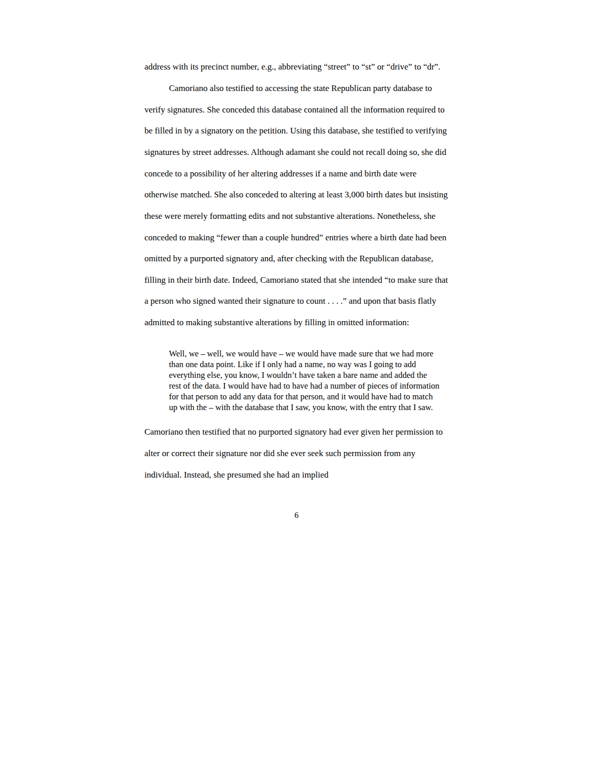address with its precinct number, e.g., abbreviating “street” to “st” or “drive” to “dr”.
Camoriano also testified to accessing the state Republican party database to verify signatures. She conceded this database contained all the information required to be filled in by a signatory on the petition. Using this database, she testified to verifying signatures by street addresses. Although adamant she could not recall doing so, she did concede to a possibility of her altering addresses if a name and birth date were otherwise matched. She also conceded to altering at least 3,000 birth dates but insisting these were merely formatting edits and not substantive alterations. Nonetheless, she conceded to making “fewer than a couple hundred” entries where a birth date had been omitted by a purported signatory and, after checking with the Republican database, filling in their birth date. Indeed, Camoriano stated that she intended “to make sure that a person who signed wanted their signature to count . . . .” and upon that basis flatly admitted to making substantive alterations by filling in omitted information:
Well, we – well, we would have – we would have made sure that we had more than one data point. Like if I only had a name, no way was I going to add everything else, you know, I wouldn’t have taken a bare name and added the rest of the data. I would have had to have had a number of pieces of information for that person to add any data for that person, and it would have had to match up with the – with the database that I saw, you know, with the entry that I saw.
Camoriano then testified that no purported signatory had ever given her permission to alter or correct their signature nor did she ever seek such permission from any individual. Instead, she presumed she had an implied
6